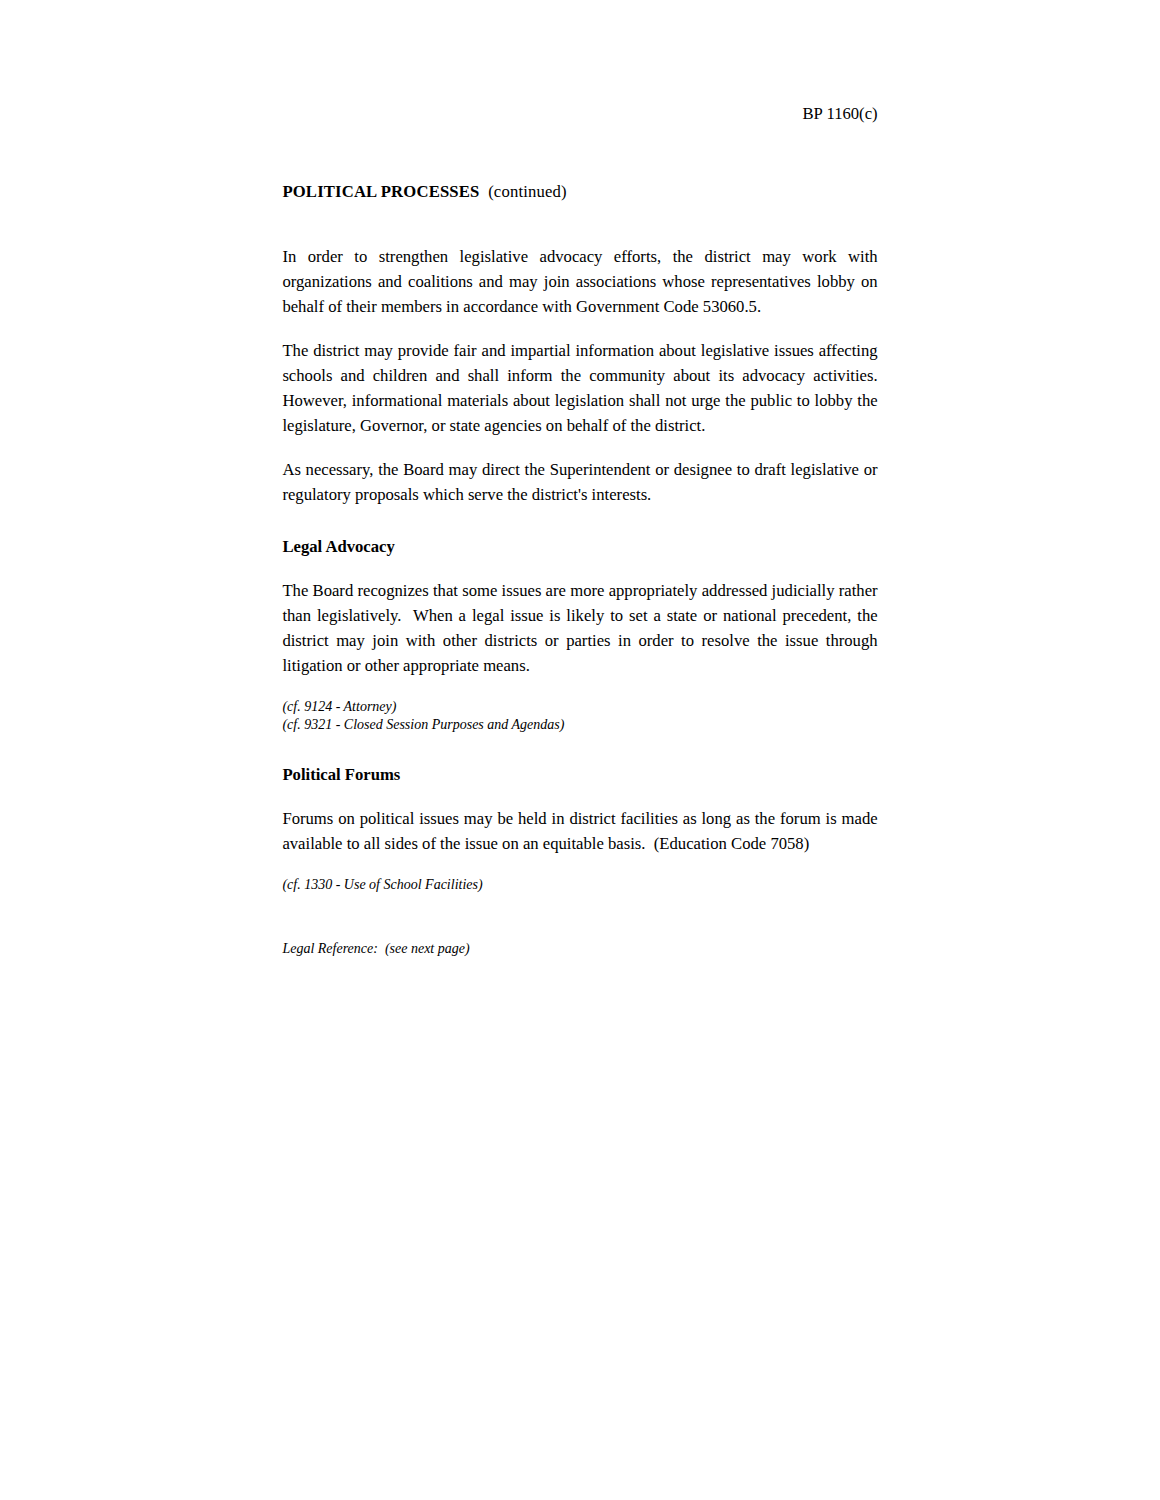BP 1160(c)
POLITICAL PROCESSES (continued)
In order to strengthen legislative advocacy efforts, the district may work with organizations and coalitions and may join associations whose representatives lobby on behalf of their members in accordance with Government Code 53060.5.
The district may provide fair and impartial information about legislative issues affecting schools and children and shall inform the community about its advocacy activities. However, informational materials about legislation shall not urge the public to lobby the legislature, Governor, or state agencies on behalf of the district.
As necessary, the Board may direct the Superintendent or designee to draft legislative or regulatory proposals which serve the district's interests.
Legal Advocacy
The Board recognizes that some issues are more appropriately addressed judicially rather than legislatively. When a legal issue is likely to set a state or national precedent, the district may join with other districts or parties in order to resolve the issue through litigation or other appropriate means.
(cf. 9124 - Attorney)
(cf. 9321 - Closed Session Purposes and Agendas)
Political Forums
Forums on political issues may be held in district facilities as long as the forum is made available to all sides of the issue on an equitable basis. (Education Code 7058)
(cf. 1330 - Use of School Facilities)
Legal Reference: (see next page)